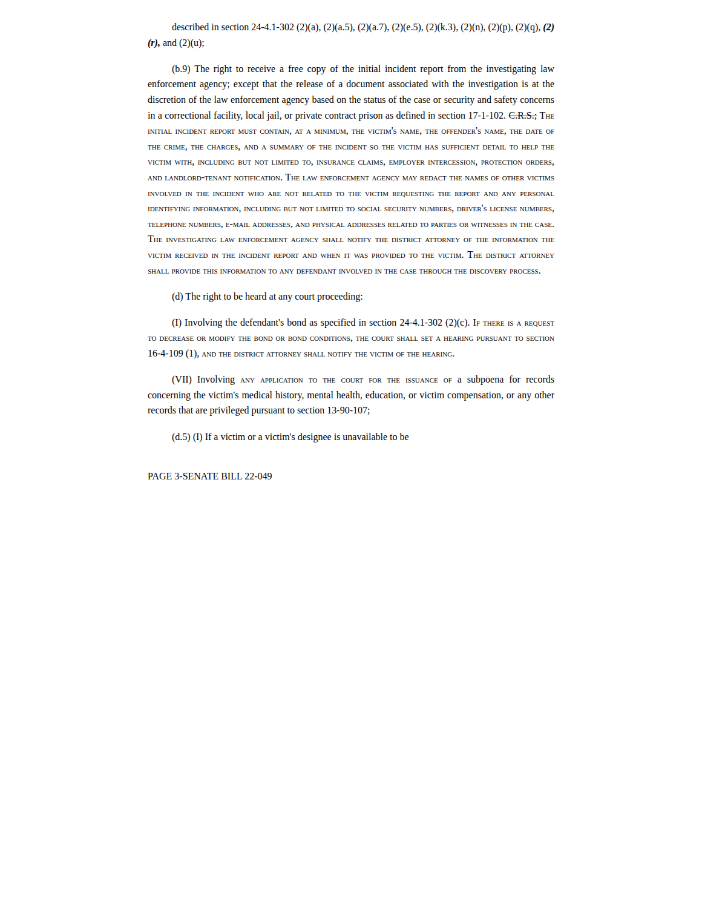described in section 24-4.1-302 (2)(a), (2)(a.5), (2)(a.7), (2)(e.5), (2)(k.3), (2)(n), (2)(p), (2)(q), (2)(r), and (2)(u);
(b.9) The right to receive a free copy of the initial incident report from the investigating law enforcement agency; except that the release of a document associated with the investigation is at the discretion of the law enforcement agency based on the status of the case or security and safety concerns in a correctional facility, local jail, or private contract prison as defined in section 17-1-102. C.R.S.; The initial incident report must contain, at a minimum, the victim's name, the offender's name, the date of the crime, the charges, and a summary of the incident so the victim has sufficient detail to help the victim with, including but not limited to, insurance claims, employer intercession, protection orders, and landlord-tenant notification. The law enforcement agency may redact the names of other victims involved in the incident who are not related to the victim requesting the report and any personal identifying information, including but not limited to social security numbers, driver's license numbers, telephone numbers, e-mail addresses, and physical addresses related to parties or witnesses in the case. The investigating law enforcement agency shall notify the district attorney of the information the victim received in the incident report and when it was provided to the victim. The district attorney shall provide this information to any defendant involved in the case through the discovery process.
(d) The right to be heard at any court proceeding:
(I) Involving the defendant's bond as specified in section 24-4.1-302 (2)(c). If there is a request to decrease or modify the bond or bond conditions, the court shall set a hearing pursuant to section 16-4-109 (1), and the district attorney shall notify the victim of the hearing.
(VII) Involving any application to the court for the issuance of a subpoena for records concerning the victim's medical history, mental health, education, or victim compensation, or any other records that are privileged pursuant to section 13-90-107;
(d.5) (I) If a victim or a victim's designee is unavailable to be
PAGE 3-SENATE BILL 22-049